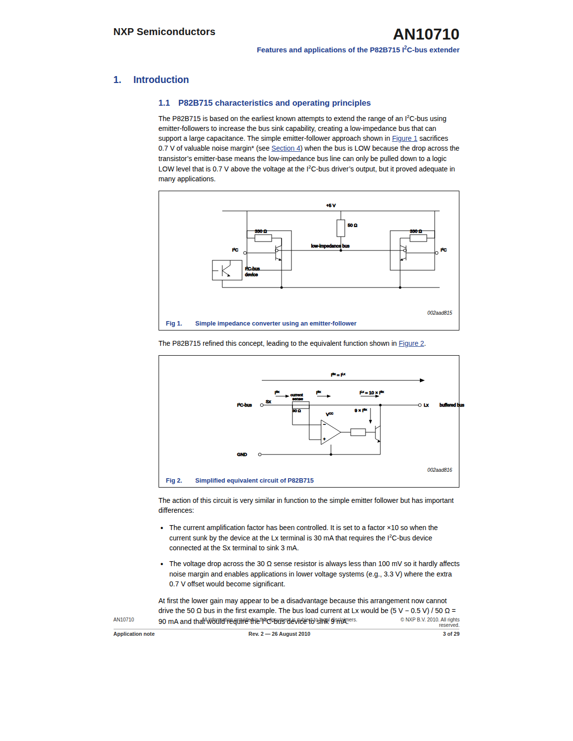NXP Semiconductors
AN10710
Features and applications of the P82B715 I2C-bus extender
1. Introduction
1.1 P82B715 characteristics and operating principles
The P82B715 is based on the earliest known attempts to extend the range of an I2C-bus using emitter-followers to increase the bus sink capability, creating a low-impedance bus that can support a large capacitance. The simple emitter-follower approach shown in Figure 1 sacrifices 0.7 V of valuable noise margin* (see Section 4) when the bus is LOW because the drop across the transistor’s emitter-base means the low-impedance bus line can only be pulled down to a logic LOW level that is 0.7 V above the voltage at the I2C-bus driver’s output, but it proved adequate in many applications.
+5 V 50 Ω low-impedance bus 330 Ω I2C 330 Ω I2C I2C-bus device
002aad815
Fig 1. Simple impedance converter using an emitter-follower
The P82B715 refined this concept, leading to the equivalent function shown in Figure 2.
ISx = ILx I2C-bus Sx Lx buffered bus 30 Ω current sense ISx ISx ILx = 10 × ISx 9 × ISx VCC − + GND
002aad816
Fig 2. Simplified equivalent circuit of P82B715
The action of this circuit is very similar in function to the simple emitter follower but has important differences:
The current amplification factor has been controlled. It is set to a factor ×10 so when the current sunk by the device at the Lx terminal is 30 mA that requires the I2C-bus device connected at the Sx terminal to sink 3 mA.
The voltage drop across the 30 Ω sense resistor is always less than 100 mV so it hardly affects noise margin and enables applications in lower voltage systems (e.g., 3.3 V) where the extra 0.7 V offset would become significant.
At first the lower gain may appear to be a disadvantage because this arrangement now cannot drive the 50 Ω bus in the first example. The bus load current at Lx would be (5 V − 0.5 V) / 50 Ω = 90 mA and that would require the I2C-bus device to sink 9 mA.
AN10710
All information provided in this document is subject to legal disclaimers.
© NXP B.V. 2010. All rights reserved.
Application note
Rev. 2 — 26 August 2010
3 of 29